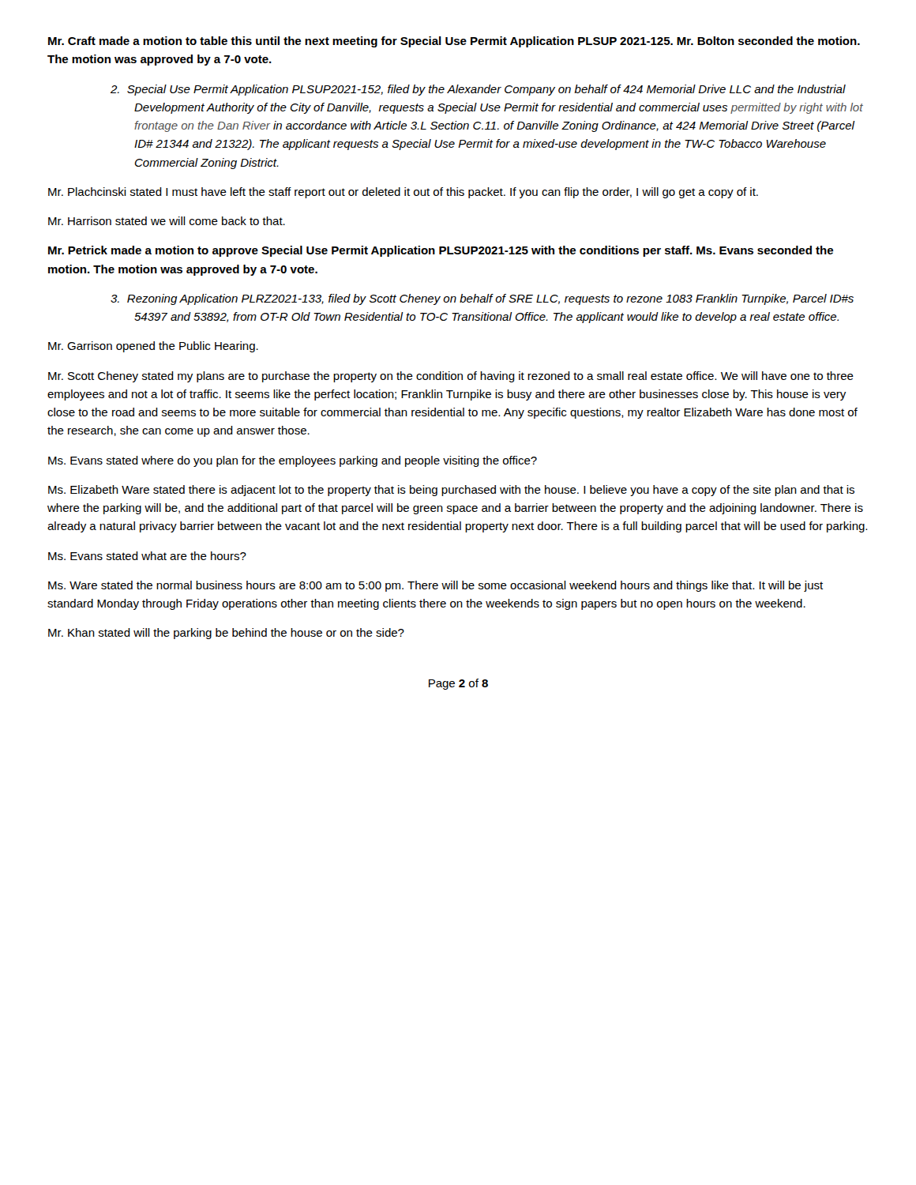Mr. Craft made a motion to table this until the next meeting for Special Use Permit Application PLSUP 2021-125. Mr. Bolton seconded the motion. The motion was approved by a 7-0 vote.
2. Special Use Permit Application PLSUP2021-152, filed by the Alexander Company on behalf of 424 Memorial Drive LLC and the Industrial Development Authority of the City of Danville, requests a Special Use Permit for residential and commercial uses permitted by right with lot frontage on the Dan River in accordance with Article 3.L Section C.11. of Danville Zoning Ordinance, at 424 Memorial Drive Street (Parcel ID# 21344 and 21322). The applicant requests a Special Use Permit for a mixed-use development in the TW-C Tobacco Warehouse Commercial Zoning District.
Mr. Plachcinski stated I must have left the staff report out or deleted it out of this packet. If you can flip the order, I will go get a copy of it.
Mr. Harrison stated we will come back to that.
Mr. Petrick made a motion to approve Special Use Permit Application PLSUP2021-125 with the conditions per staff. Ms. Evans seconded the motion. The motion was approved by a 7-0 vote.
3. Rezoning Application PLRZ2021-133, filed by Scott Cheney on behalf of SRE LLC, requests to rezone 1083 Franklin Turnpike, Parcel ID#s 54397 and 53892, from OT-R Old Town Residential to TO-C Transitional Office. The applicant would like to develop a real estate office.
Mr. Garrison opened the Public Hearing.
Mr. Scott Cheney stated my plans are to purchase the property on the condition of having it rezoned to a small real estate office. We will have one to three employees and not a lot of traffic. It seems like the perfect location; Franklin Turnpike is busy and there are other businesses close by. This house is very close to the road and seems to be more suitable for commercial than residential to me. Any specific questions, my realtor Elizabeth Ware has done most of the research, she can come up and answer those.
Ms. Evans stated where do you plan for the employees parking and people visiting the office?
Ms. Elizabeth Ware stated there is adjacent lot to the property that is being purchased with the house. I believe you have a copy of the site plan and that is where the parking will be, and the additional part of that parcel will be green space and a barrier between the property and the adjoining landowner. There is already a natural privacy barrier between the vacant lot and the next residential property next door. There is a full building parcel that will be used for parking.
Ms. Evans stated what are the hours?
Ms. Ware stated the normal business hours are 8:00 am to 5:00 pm. There will be some occasional weekend hours and things like that. It will be just standard Monday through Friday operations other than meeting clients there on the weekends to sign papers but no open hours on the weekend.
Mr. Khan stated will the parking be behind the house or on the side?
Page 2 of 8